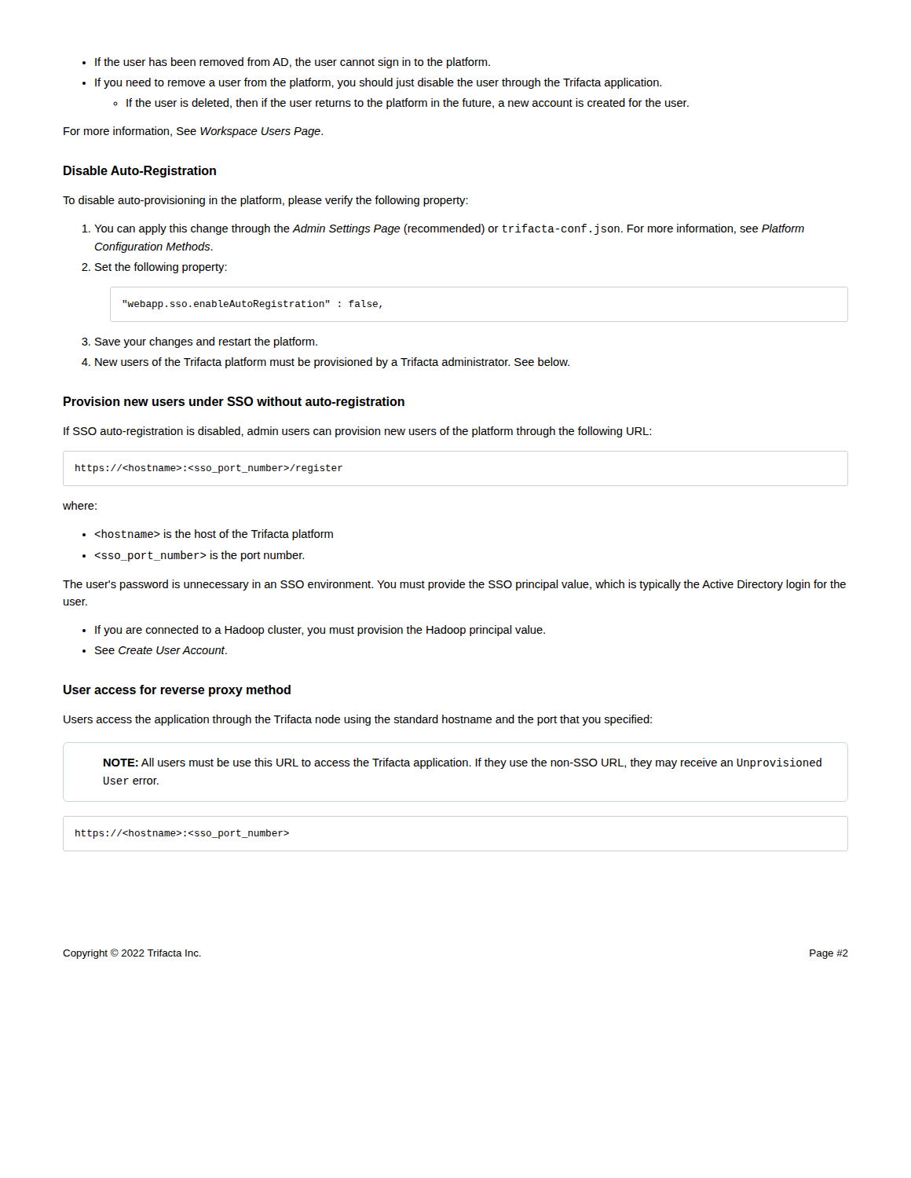If the user has been removed from AD, the user cannot sign in to the platform.
If you need to remove a user from the platform, you should just disable the user through the Trifacta application.
If the user is deleted, then if the user returns to the platform in the future, a new account is created for the user.
For more information, See Workspace Users Page.
Disable Auto-Registration
To disable auto-provisioning in the platform, please verify the following property:
You can apply this change through the Admin Settings Page (recommended) or trifacta-conf.json. For more information, see Platform Configuration Methods.
Set the following property:
"webapp.sso.enableAutoRegistration" : false,
Save your changes and restart the platform.
New users of the Trifacta platform must be provisioned by a Trifacta administrator. See below.
Provision new users under SSO without auto-registration
If SSO auto-registration is disabled, admin users can provision new users of the platform through the following URL:
https://<hostname>:<sso_port_number>/register
where:
<hostname> is the host of the Trifacta platform
<sso_port_number> is the port number.
The user's password is unnecessary in an SSO environment. You must provide the SSO principal value, which is typically the Active Directory login for the user.
If you are connected to a Hadoop cluster, you must provision the Hadoop principal value.
See Create User Account.
User access for reverse proxy method
Users access the application through the Trifacta node using the standard hostname and the port that you specified:
NOTE: All users must be use this URL to access the Trifacta application. If they use the non-SSO URL, they may receive an Unprovisioned User error.
https://<hostname>:<sso_port_number>
Copyright © 2022 Trifacta Inc. Page #2